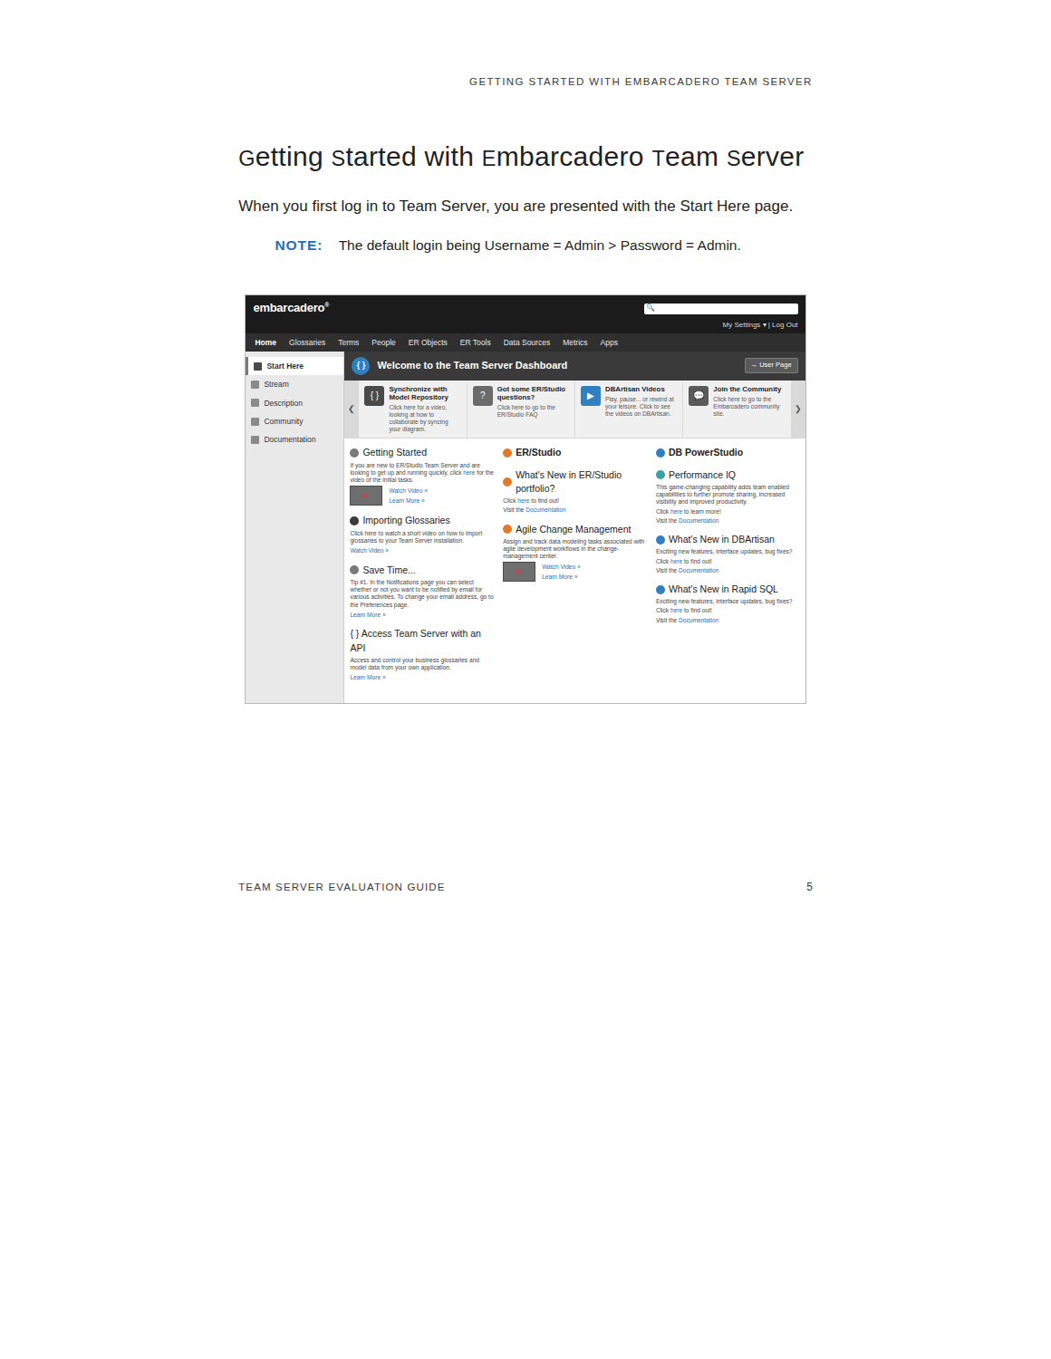Getting Started with Embarcadero Team Server
Getting Started with Embarcadero Team Server
When you first log in to Team Server, you are presented with the Start Here page.
NOTE: The default login being Username = Admin > Password = Admin.
embarcadero®
My Settings ▾ | Log Out
Home Glossaries Terms People ER Objects ER Tools Data Sources Metrics Apps
Start Here
Stream
Description
Community
Documentation
{ }
Welcome to the Team Server Dashboard
→ User Page
❮
{ }
Synchronize with Model Repository
Click here for a video, looking at how to collaborate by syncing your diagram.
?
Got some ER/Studio questions?
Click here to go to the ER/Studio FAQ
▶
DBArtisan Videos
Play, pause... or rewind at your leisure. Click to see the videos on DBArtisan.
💬
Join the Community
Click here to go to the Embarcadero community site.
❯
Getting Started
If you are new to ER/Studio Team Server and are looking to get up and running quickly, click here for the video of the initial tasks.
Watch Video » Learn More »
Importing Glossaries
Click here to watch a short video on how to import glossaries to your Team Server installation.
Watch Video »
Save Time...
Tip #1. In the Notifications page you can select whether or not you want to be notified by email for various activities. To change your email address, go to the Preferences page.
Learn More »
{ } Access Team Server with an API
Access and control your business glossaries and model data from your own application.
Learn More »
ER/Studio
What's New in ER/Studio portfolio?
Click here to find out!
Visit the Documentation
Agile Change Management
Assign and track data modeling tasks associated with agile development workflows in the change-management center.
Watch Video » Learn More »
DB PowerStudio
Performance IQ
This game-changing capability adds team enabled capabilities to further promote sharing, increased visibility and improved productivity.
Click here to learn more!
Visit the Documentation
What's New in DBArtisan
Exciting new features, interface updates, bug fixes?
Click here to find out!
Visit the Documentation
What's New in Rapid SQL
Exciting new features, interface updates, bug fixes?
Click here to find out!
Visit the Documentation
Team Server Evaluation Guide
5